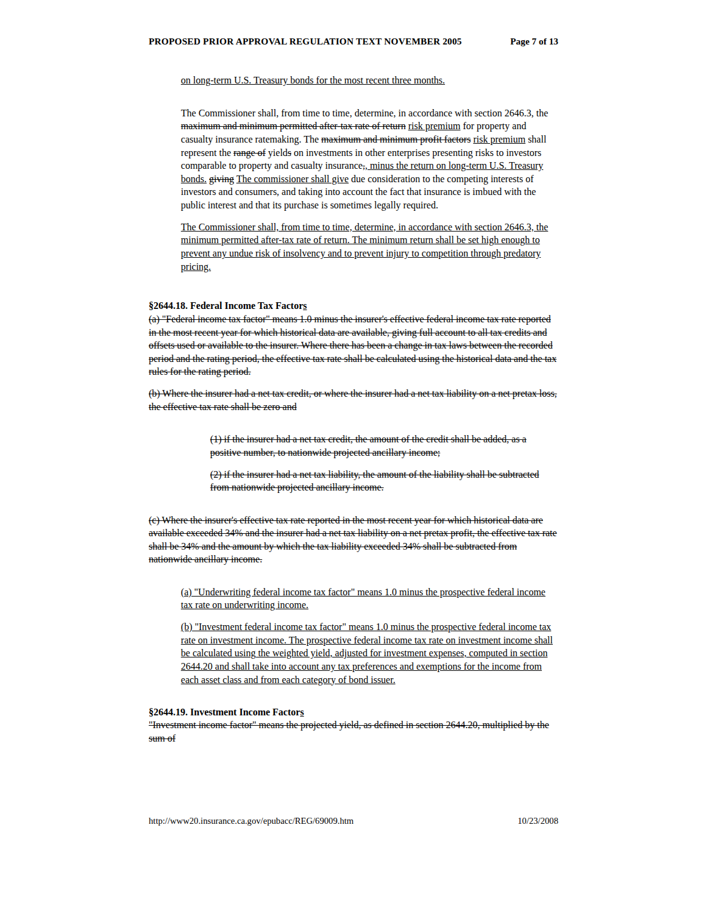PROPOSED PRIOR APPROVAL REGULATION TEXT NOVEMBER 2005 Page 7 of 13
on long-term U.S. Treasury bonds for the most recent three months.
The Commissioner shall, from time to time, determine, in accordance with section 2646.3, the maximum and minimum permitted after-tax rate of return risk premium for property and casualty insurance ratemaking. The maximum and minimum profit factors risk premium shall represent the range of yields on investments in other enterprises presenting risks to investors comparable to property and casualty insurance,, minus the return on long-term U.S. Treasury bonds. giving The commissioner shall give due consideration to the competing interests of investors and consumers, and taking into account the fact that insurance is imbued with the public interest and that its purchase is sometimes legally required.
The Commissioner shall, from time to time, determine, in accordance with section 2646.3, the minimum permitted after-tax rate of return. The minimum return shall be set high enough to prevent any undue risk of insolvency and to prevent injury to competition through predatory pricing.
§2644.18. Federal Income Tax Factors
(a) "Federal income tax factor" means 1.0 minus the insurer's effective federal income tax rate reported in the most recent year for which historical data are available, giving full account to all tax credits and offsets used or available to the insurer. Where there has been a change in tax laws between the recorded period and the rating period, the effective tax rate shall be calculated using the historical data and the tax rules for the rating period.
(b) Where the insurer had a net tax credit, or where the insurer had a net tax liability on a net pretax loss, the effective tax rate shall be zero and
(1) if the insurer had a net tax credit, the amount of the credit shall be added, as a positive number, to nationwide projected ancillary income;
(2) if the insurer had a net tax liability, the amount of the liability shall be subtracted from nationwide projected ancillary income.
(c) Where the insurer's effective tax rate reported in the most recent year for which historical data are available exceeded 34% and the insurer had a net tax liability on a net pretax profit, the effective tax rate shall be 34% and the amount by which the tax liability exceeded 34% shall be subtracted from nationwide ancillary income.
(a) "Underwriting federal income tax factor" means 1.0 minus the prospective federal income tax rate on underwriting income.
(b) "Investment federal income tax factor" means 1.0 minus the prospective federal income tax rate on investment income. The prospective federal income tax rate on investment income shall be calculated using the weighted yield, adjusted for investment expenses, computed in section 2644.20 and shall take into account any tax preferences and exemptions for the income from each asset class and from each category of bond issuer.
§2644.19. Investment Income Factors
"Investment income factor" means the projected yield, as defined in section 2644.20, multiplied by the sum of
http://www20.insurance.ca.gov/epubacc/REG/69009.htm 10/23/2008